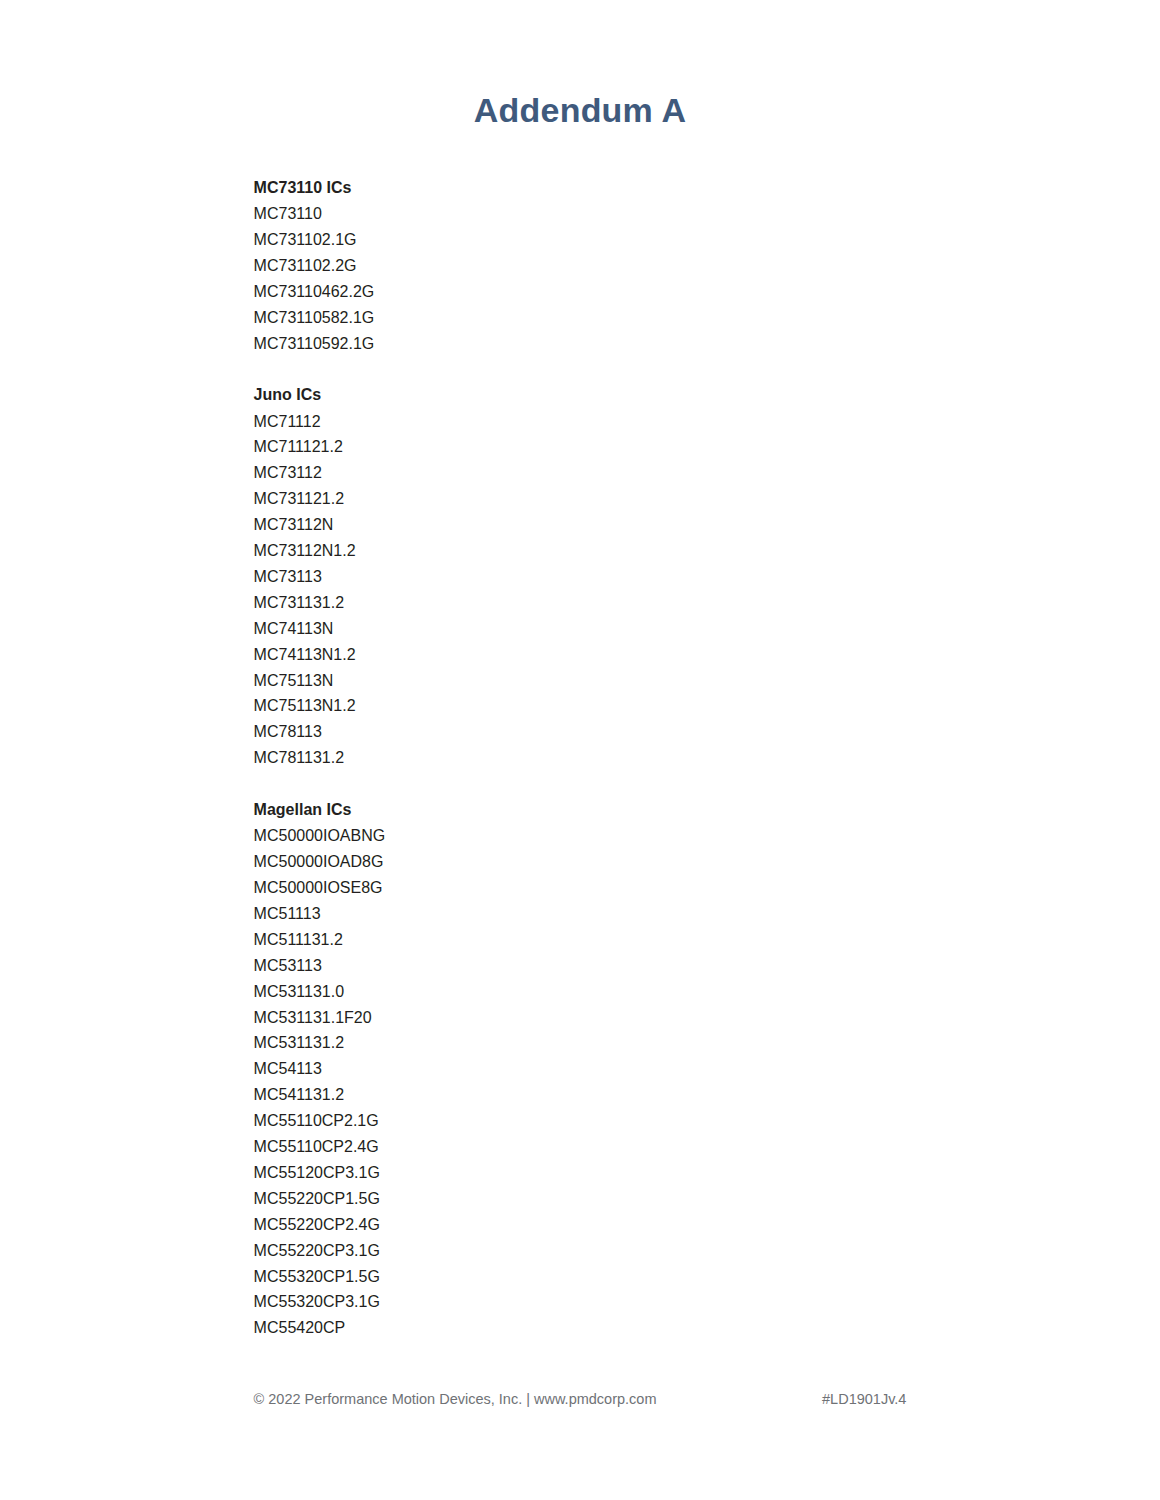Addendum A
MC73110 ICs
MC73110
MC731102.1G
MC731102.2G
MC73110462.2G
MC73110582.1G
MC73110592.1G
Juno ICs
MC71112
MC711121.2
MC73112
MC731121.2
MC73112N
MC73112N1.2
MC73113
MC731131.2
MC74113N
MC74113N1.2
MC75113N
MC75113N1.2
MC78113
MC781131.2
Magellan ICs
MC50000IOABNG
MC50000IOAD8G
MC50000IOSE8G
MC51113
MC511131.2
MC53113
MC531131.0
MC531131.1F20
MC531131.2
MC54113
MC541131.2
MC55110CP2.1G
MC55110CP2.4G
MC55120CP3.1G
MC55220CP1.5G
MC55220CP2.4G
MC55220CP3.1G
MC55320CP1.5G
MC55320CP3.1G
MC55420CP
© 2022 Performance Motion Devices, Inc. | www.pmdcorp.com
#LD1901Jv.4